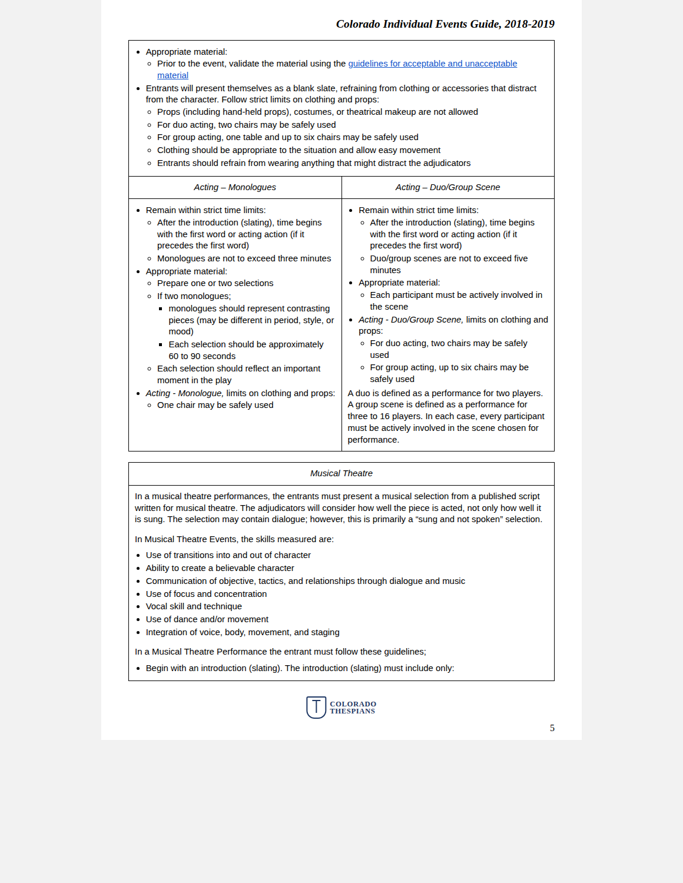Colorado Individual Events Guide, 2018-2019
| Appropriate material: Prior to the event, validate the material using the guidelines for acceptable and unacceptable material Entrants will present themselves as a blank slate, refraining from clothing or accessories that distract from the character. Follow strict limits on clothing and props: Props (including hand-held props), costumes, or theatrical makeup are not allowed For duo acting, two chairs may be safely used For group acting, one table and up to six chairs may be safely used Clothing should be appropriate to the situation and allow easy movement Entrants should refrain from wearing anything that might distract the adjudicators |
| Acting – Monologues | Acting – Duo/Group Scene |
| Remain within strict time limits: After the introduction (slating), time begins with the first word or acting action (if it precedes the first word) Monologues are not to exceed three minutes Appropriate material: Prepare one or two selections If two monologues; monologues should represent contrasting pieces (may be different in period, style, or mood) Each selection should be approximately 60 to 90 seconds Each selection should reflect an important moment in the play Acting - Monologue, limits on clothing and props: One chair may be safely used | Remain within strict time limits: After the introduction (slating), time begins with the first word or acting action (if it precedes the first word) Duo/group scenes are not to exceed five minutes Appropriate material: Each participant must be actively involved in the scene Acting - Duo/Group Scene, limits on clothing and props: For duo acting, two chairs may be safely used For group acting, up to six chairs may be safely used A duo is defined as a performance for two players. A group scene is defined as a performance for three to 16 players. In each case, every participant must be actively involved in the scene chosen for performance. |
| Musical Theatre |
| In a musical theatre performances, the entrants must present a musical selection from a published script written for musical theatre. The adjudicators will consider how well the piece is acted, not only how well it is sung. The selection may contain dialogue; however, this is primarily a “sung and not spoken” selection. In Musical Theatre Events, the skills measured are: Use of transitions into and out of character Ability to create a believable character Communication of objective, tactics, and relationships through dialogue and music Use of focus and concentration Vocal skill and technique Use of dance and/or movement Integration of voice, body, movement, and staging In a Musical Theatre Performance the entrant must follow these guidelines; Begin with an introduction (slating). The introduction (slating) must include only: |
COLORADO THESPIANS
5